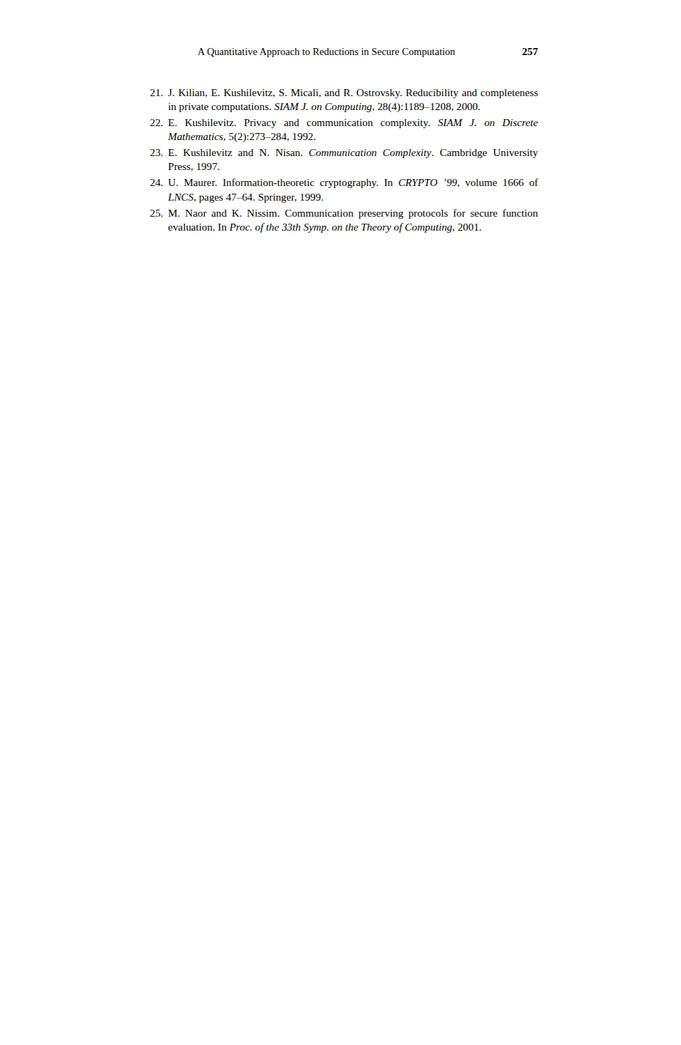A Quantitative Approach to Reductions in Secure Computation 257
21 J. Kilian, E. Kushilevitz, S. Micali, and R. Ostrovsky. Reducibility and completeness in private computations. SIAM J. on Computing, 28(4):1189–1208, 2000.
22 E. Kushilevitz. Privacy and communication complexity. SIAM J. on Discrete Mathematics, 5(2):273–284, 1992.
23 E. Kushilevitz and N. Nisan. Communication Complexity. Cambridge University Press, 1997.
24 U. Maurer. Information-theoretic cryptography. In CRYPTO ’99, volume 1666 of LNCS, pages 47–64. Springer, 1999.
25 M. Naor and K. Nissim. Communication preserving protocols for secure function evaluation. In Proc. of the 33th Symp. on the Theory of Computing, 2001.